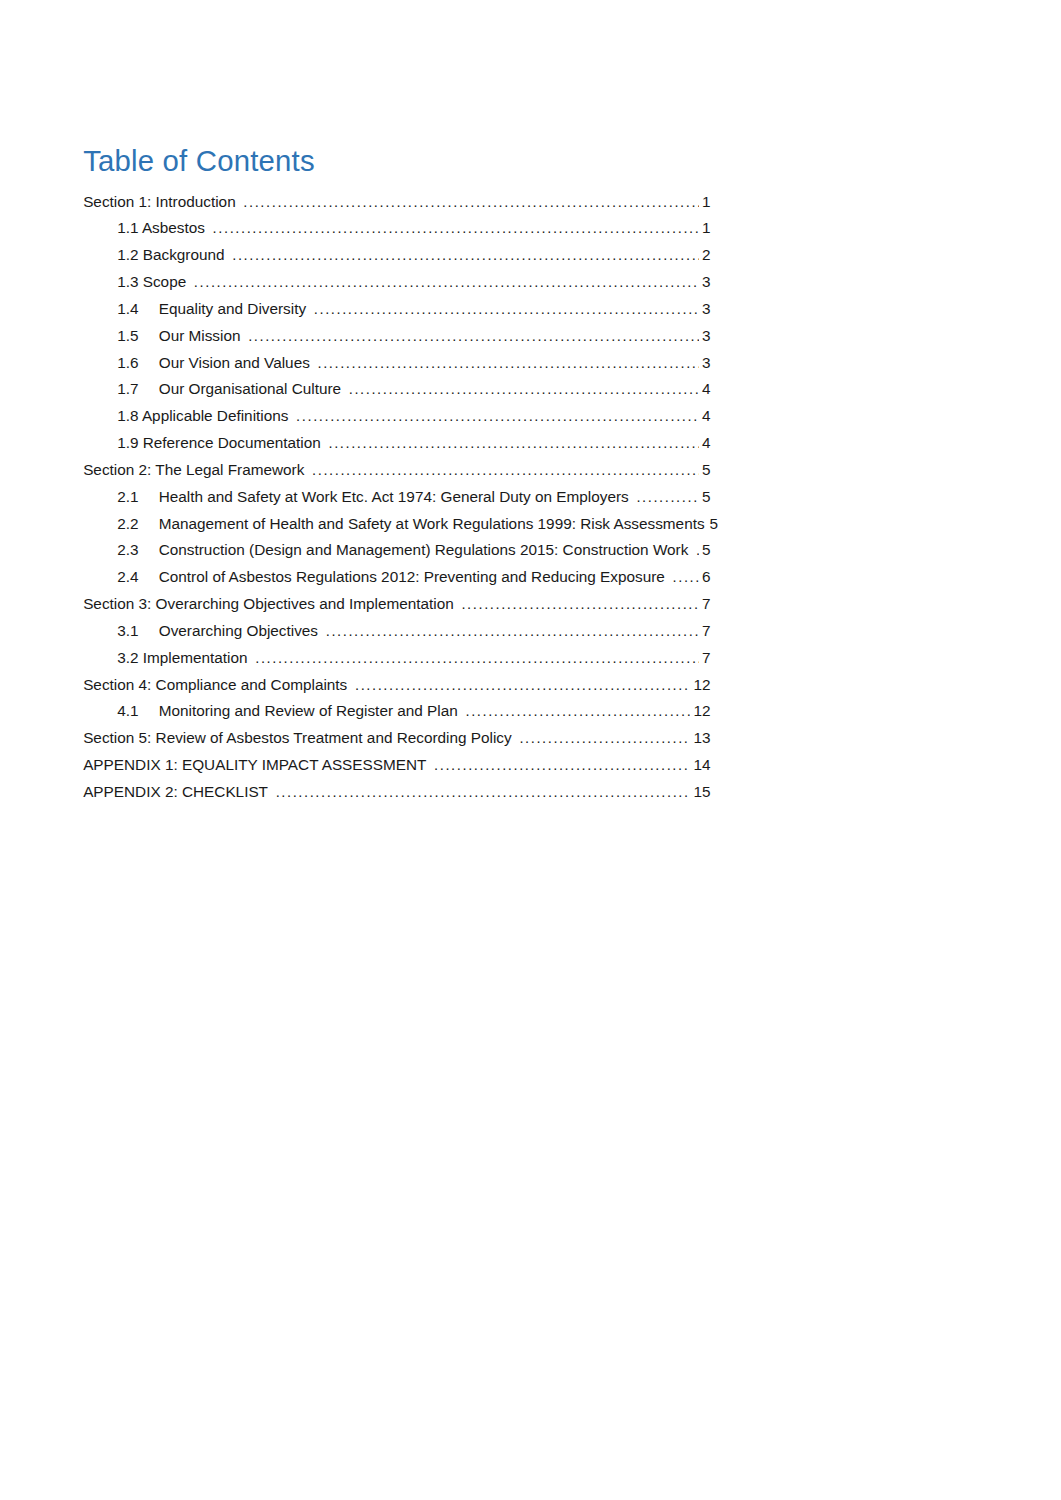Table of Contents
Section 1: Introduction ................................................................................................................. 1
1.1 Asbestos ............................................................................................................................... 1
1.2 Background ........................................................................................................................... 2
1.3 Scope ................................................................................................................................... 3
1.4 Equality and Diversity ..................................................................................................... 3
1.5 Our Mission ..................................................................................................................... 3
1.6 Our Vision and Values .................................................................................................... 3
1.7 Our Organisational Culture .............................................................................................. 4
1.8 Applicable Definitions ............................................................................................................ 4
1.9 Reference Documentation ..................................................................................................... 4
Section 2: The Legal Framework ..................................................................................................... 5
2.1 Health and Safety at Work Etc. Act 1974: General Duty on Employers ............................ 5
2.2 Management of Health and Safety at Work Regulations 1999: Risk Assessments ........... 5
2.3 Construction (Design and Management) Regulations 2015: Construction Work ............... 5
2.4 Control of Asbestos Regulations 2012: Preventing and Reducing Exposure ..................... 6
Section 3: Overarching Objectives and Implementation .................................................................... 7
3.1 Overarching Objectives .................................................................................................... 7
3.2 Implementation ..................................................................................................................... 7
Section 4: Compliance and Complaints ......................................................................................... 12
4.1 Monitoring and Review of Register and Plan ..................................................................... 12
Section 5: Review of Asbestos Treatment and Recording Policy .................................................. 13
APPENDIX 1: EQUALITY IMPACT ASSESSMENT ....................................................................... 14
APPENDIX 2: CHECKLIST ......................................................................................................... 15